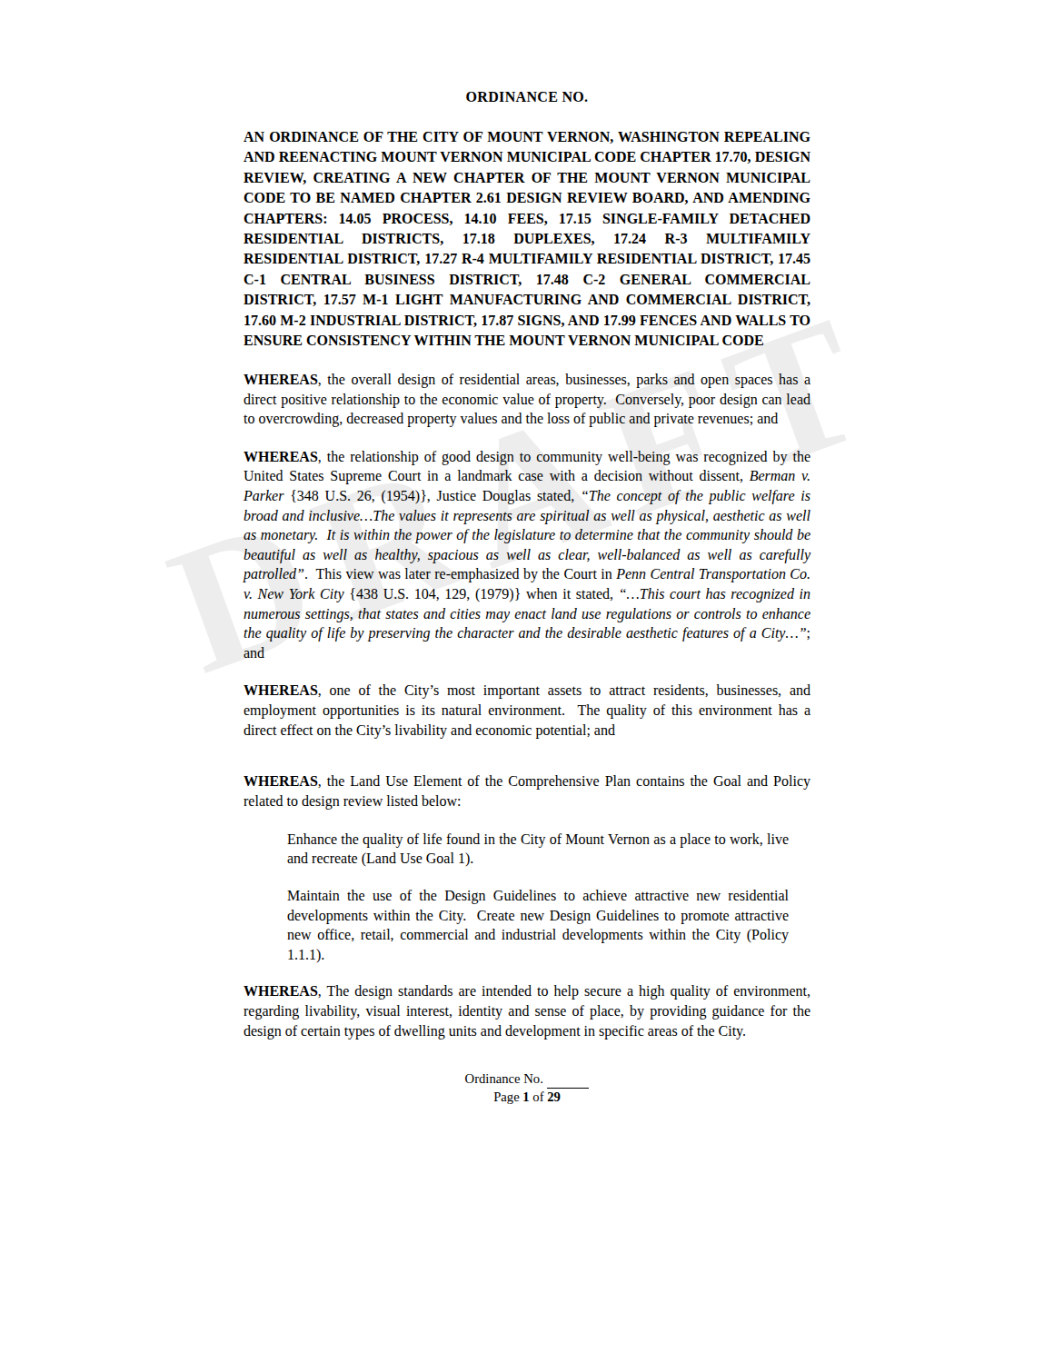DRAFT
ORDINANCE NO.
AN ORDINANCE OF THE CITY OF MOUNT VERNON, WASHINGTON REPEALING AND REENACTING MOUNT VERNON MUNICIPAL CODE CHAPTER 17.70, DESIGN REVIEW, CREATING A NEW CHAPTER OF THE MOUNT VERNON MUNICIPAL CODE TO BE NAMED CHAPTER 2.61 DESIGN REVIEW BOARD, AND AMENDING CHAPTERS: 14.05 PROCESS, 14.10 FEES, 17.15 SINGLE-FAMILY DETACHED RESIDENTIAL DISTRICTS, 17.18 DUPLEXES, 17.24 R-3 MULTIFAMILY RESIDENTIAL DISTRICT, 17.27 R-4 MULTIFAMILY RESIDENTIAL DISTRICT, 17.45 C-1 CENTRAL BUSINESS DISTRICT, 17.48 C-2 GENERAL COMMERCIAL DISTRICT, 17.57 M-1 LIGHT MANUFACTURING AND COMMERCIAL DISTRICT, 17.60 M-2 INDUSTRIAL DISTRICT, 17.87 SIGNS, AND 17.99 FENCES AND WALLS TO ENSURE CONSISTENCY WITHIN THE MOUNT VERNON MUNICIPAL CODE
WHEREAS, the overall design of residential areas, businesses, parks and open spaces has a direct positive relationship to the economic value of property. Conversely, poor design can lead to overcrowding, decreased property values and the loss of public and private revenues; and
WHEREAS, the relationship of good design to community well-being was recognized by the United States Supreme Court in a landmark case with a decision without dissent, Berman v. Parker {348 U.S. 26, (1954)}, Justice Douglas stated, “The concept of the public welfare is broad and inclusive…The values it represents are spiritual as well as physical, aesthetic as well as monetary. It is within the power of the legislature to determine that the community should be beautiful as well as healthy, spacious as well as clear, well-balanced as well as carefully patrolled”. This view was later re-emphasized by the Court in Penn Central Transportation Co. v. New York City {438 U.S. 104, 129, (1979)} when it stated, “…This court has recognized in numerous settings, that states and cities may enact land use regulations or controls to enhance the quality of life by preserving the character and the desirable aesthetic features of a City…”; and
WHEREAS, one of the City’s most important assets to attract residents, businesses, and employment opportunities is its natural environment. The quality of this environment has a direct effect on the City’s livability and economic potential; and
WHEREAS, the Land Use Element of the Comprehensive Plan contains the Goal and Policy related to design review listed below:
Enhance the quality of life found in the City of Mount Vernon as a place to work, live and recreate (Land Use Goal 1).
Maintain the use of the Design Guidelines to achieve attractive new residential developments within the City. Create new Design Guidelines to promote attractive new office, retail, commercial and industrial developments within the City (Policy 1.1.1).
WHEREAS, The design standards are intended to help secure a high quality of environment, regarding livability, visual interest, identity and sense of place, by providing guidance for the design of certain types of dwelling units and development in specific areas of the City.
Ordinance No. Page 1 of 29